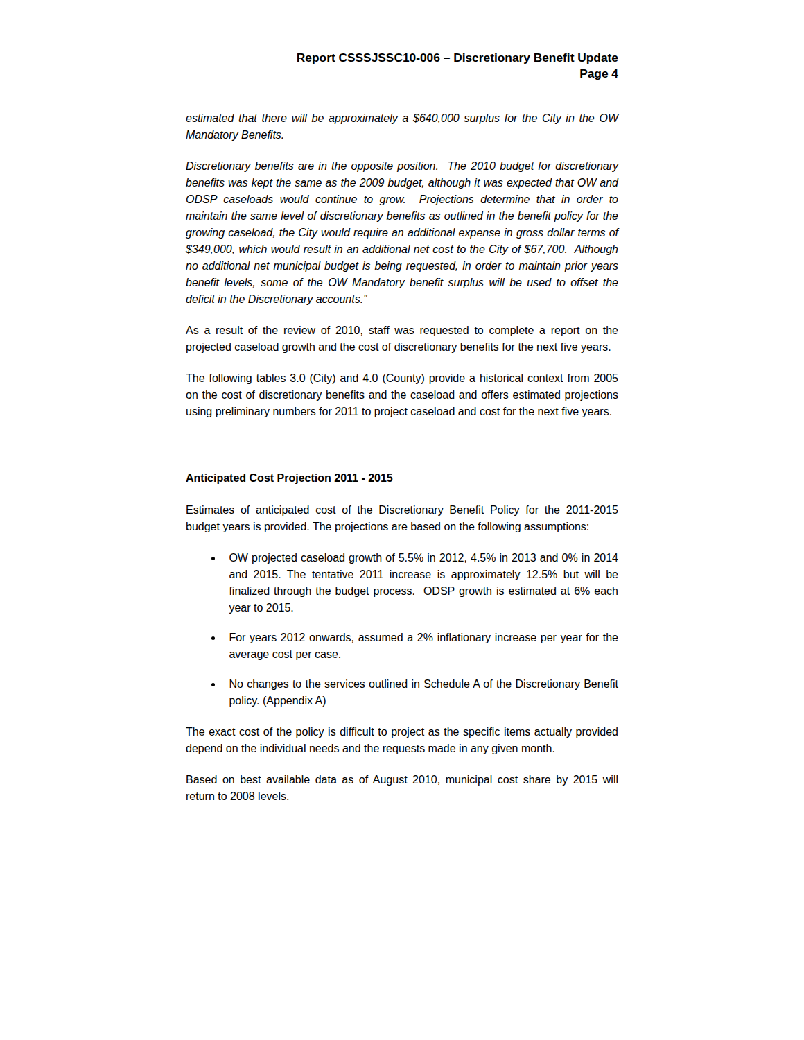Report CSSSJSSC10-006 – Discretionary Benefit Update Page 4
estimated that there will be approximately a $640,000 surplus for the City in the OW Mandatory Benefits.
Discretionary benefits are in the opposite position. The 2010 budget for discretionary benefits was kept the same as the 2009 budget, although it was expected that OW and ODSP caseloads would continue to grow. Projections determine that in order to maintain the same level of discretionary benefits as outlined in the benefit policy for the growing caseload, the City would require an additional expense in gross dollar terms of $349,000, which would result in an additional net cost to the City of $67,700. Although no additional net municipal budget is being requested, in order to maintain prior years benefit levels, some of the OW Mandatory benefit surplus will be used to offset the deficit in the Discretionary accounts.”
As a result of the review of 2010, staff was requested to complete a report on the projected caseload growth and the cost of discretionary benefits for the next five years.
The following tables 3.0 (City) and 4.0 (County) provide a historical context from 2005 on the cost of discretionary benefits and the caseload and offers estimated projections using preliminary numbers for 2011 to project caseload and cost for the next five years.
Anticipated Cost Projection 2011 - 2015
Estimates of anticipated cost of the Discretionary Benefit Policy for the 2011-2015 budget years is provided. The projections are based on the following assumptions:
OW projected caseload growth of 5.5% in 2012, 4.5% in 2013 and 0% in 2014 and 2015. The tentative 2011 increase is approximately 12.5% but will be finalized through the budget process. ODSP growth is estimated at 6% each year to 2015.
For years 2012 onwards, assumed a 2% inflationary increase per year for the average cost per case.
No changes to the services outlined in Schedule A of the Discretionary Benefit policy. (Appendix A)
The exact cost of the policy is difficult to project as the specific items actually provided depend on the individual needs and the requests made in any given month.
Based on best available data as of August 2010, municipal cost share by 2015 will return to 2008 levels.